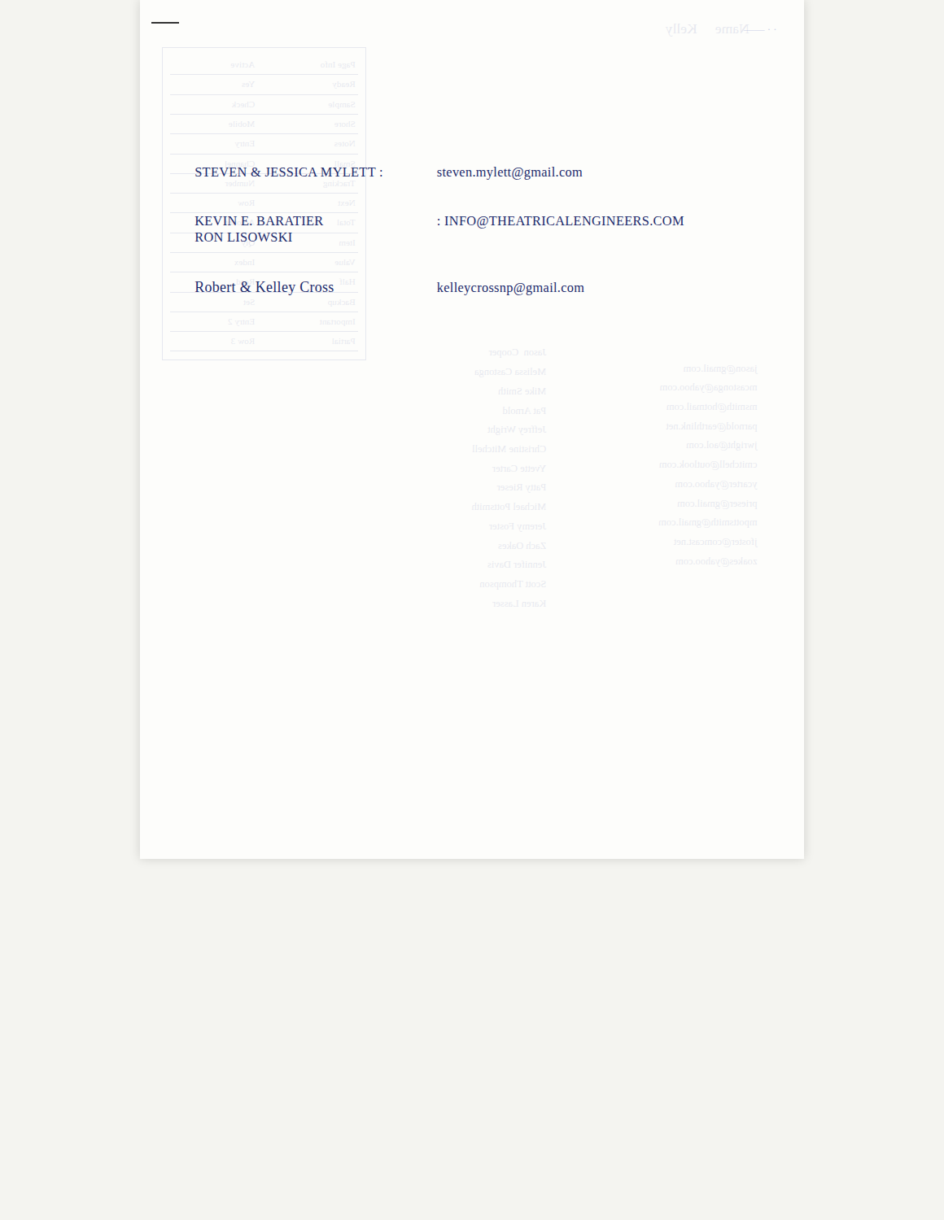—— · ·
Name Kelly
| Page Info | Active |
| Ready | Yes |
| Sample | Check |
| Shore | Mobile |
| Notes | Entry |
| Small | Channel |
| Tracking | Number |
| Next | Row |
| Total | Amount |
| Item | Qty |
| Value | Index |
| Half | Read |
| Backup | Set |
| Important | Entry 2 |
| Partial | Row 3 |
Jason Cooper
Melissa Castonga
Mike Smith
Pat Arnold
Jeffrey Wright
Christine Mitchell
Yvette Carter
Patty Rieser
Michael Pottsmith
Jeremy Foster
Zach Oakes
Jennifer Davis
Scott Thompson
Karen Lasser
jason@gmail.com
mcastonga@yahoo.com
msmith@hotmail.com
parnold@earthlink.net
jwright@aol.com
cmitchell@outlook.com
ycarter@yahoo.com
prieser@gmail.com
mpottsmith@gmail.com
jfoster@comcast.net
zoakes@yahoo.com
Steven & Jessica Mylett : steven.mylett@gmail.com
Kevin E. Baratier Ron Lisowski : INFO@THEATRICALENGINEERS.COM
Robert & Kelley Cross kelleycrossnp@gmail.com